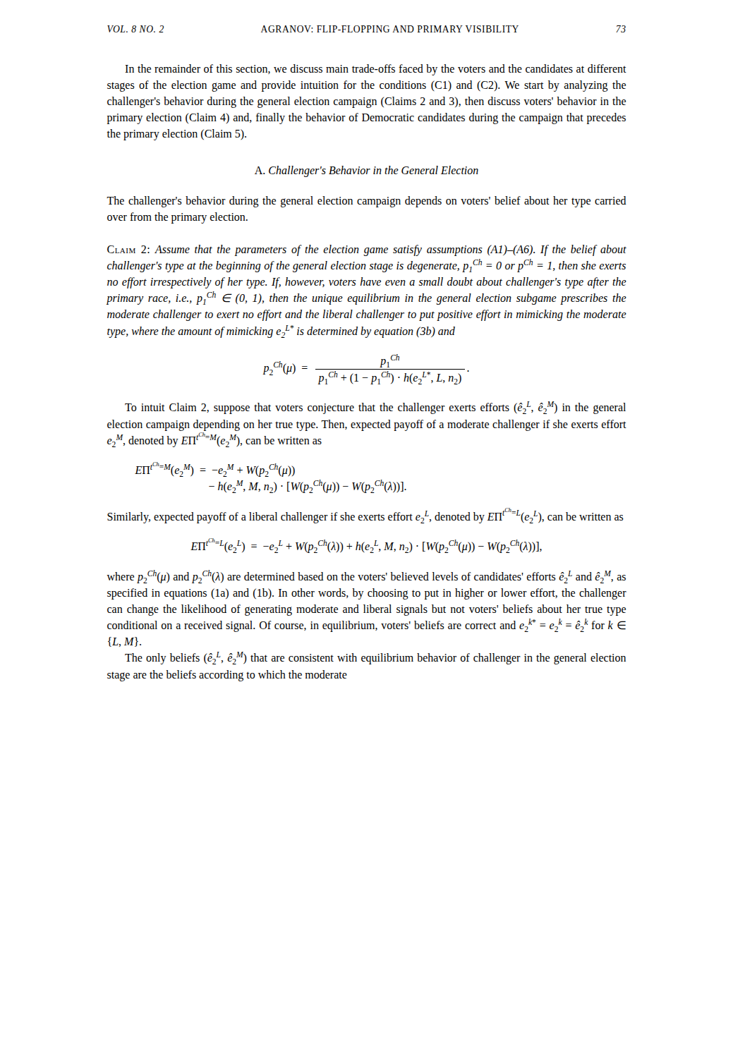VOL. 8 NO. 2 AGRANOV: FLIP-FLOPPING AND PRIMARY VISIBILITY 73
In the remainder of this section, we discuss main trade-offs faced by the voters and the candidates at different stages of the election game and provide intuition for the conditions (C1) and (C2). We start by analyzing the challenger's behavior during the general election campaign (Claims 2 and 3), then discuss voters' behavior in the primary election (Claim 4) and, finally the behavior of Democratic candidates during the campaign that precedes the primary election (Claim 5).
A. Challenger's Behavior in the General Election
The challenger's behavior during the general election campaign depends on voters' belief about her type carried over from the primary election.
Claim 2: Assume that the parameters of the election game satisfy assumptions (A1)–(A6). If the belief about challenger's type at the beginning of the general election stage is degenerate, p1Ch = 0 or pCh = 1, then she exerts no effort irrespectively of her type. If, however, voters have even a small doubt about challenger's type after the primary race, i.e., p1Ch ∈ (0, 1), then the unique equilibrium in the general election subgame prescribes the moderate challenger to exert no effort and the liberal challenger to put positive effort in mimicking the moderate type, where the amount of mimicking e2L* is determined by equation (3b) and
p2Ch(μ) = p1Ch p1Ch + (1 − p1Ch) · h(e2L*, L, n2) .
To intuit Claim 2, suppose that voters conjecture that the challenger exerts efforts (ê2L, ê2M) in the general election campaign depending on her true type. Then, expected payoff of a moderate challenger if she exerts effort e2M, denoted by EΠtCh=M(e2M), can be written as
EΠtCh=M(e2M) = −e2M + W(p2Ch(μ))
− h(e2M, M, n2) · [W(p2Ch(μ)) − W(p2Ch(λ))].
Similarly, expected payoff of a liberal challenger if she exerts effort e2L, denoted by EΠtCh=L(e2L), can be written as
EΠtCh=L(e2L) = −e2L + W(p2Ch(λ)) + h(e2L, M, n2) · [W(p2Ch(μ)) − W(p2Ch(λ))],
where p2Ch(μ) and p2Ch(λ) are determined based on the voters' believed levels of candidates' efforts ê2L and ê2M, as specified in equations (1a) and (1b). In other words, by choosing to put in higher or lower effort, the challenger can change the likelihood of generating moderate and liberal signals but not voters' beliefs about her true type conditional on a received signal. Of course, in equilibrium, voters' beliefs are correct and e2k* = e2k = ê2k for k ∈ {L, M}.
The only beliefs (ê2L, ê2M) that are consistent with equilibrium behavior of challenger in the general election stage are the beliefs according to which the moderate